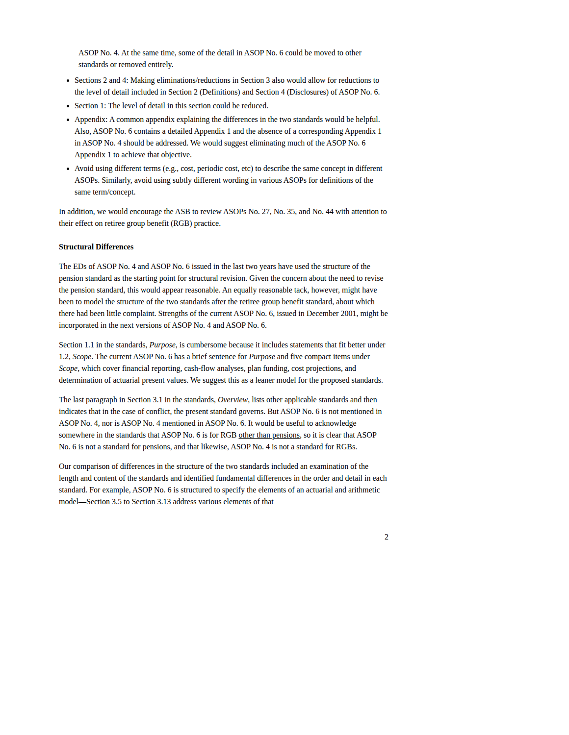ASOP No. 4. At the same time, some of the detail in ASOP No. 6 could be moved to other standards or removed entirely.
Sections 2 and 4: Making eliminations/reductions in Section 3 also would allow for reductions to the level of detail included in Section 2 (Definitions) and Section 4 (Disclosures) of ASOP No. 6.
Section 1: The level of detail in this section could be reduced.
Appendix: A common appendix explaining the differences in the two standards would be helpful. Also, ASOP No. 6 contains a detailed Appendix 1 and the absence of a corresponding Appendix 1 in ASOP No. 4 should be addressed. We would suggest eliminating much of the ASOP No. 6 Appendix 1 to achieve that objective.
Avoid using different terms (e.g., cost, periodic cost, etc) to describe the same concept in different ASOPs. Similarly, avoid using subtly different wording in various ASOPs for definitions of the same term/concept.
In addition, we would encourage the ASB to review ASOPs No. 27, No. 35, and No. 44 with attention to their effect on retiree group benefit (RGB) practice.
Structural Differences
The EDs of ASOP No. 4 and ASOP No. 6 issued in the last two years have used the structure of the pension standard as the starting point for structural revision. Given the concern about the need to revise the pension standard, this would appear reasonable. An equally reasonable tack, however, might have been to model the structure of the two standards after the retiree group benefit standard, about which there had been little complaint. Strengths of the current ASOP No. 6, issued in December 2001, might be incorporated in the next versions of ASOP No. 4 and ASOP No. 6.
Section 1.1 in the standards, Purpose, is cumbersome because it includes statements that fit better under 1.2, Scope. The current ASOP No. 6 has a brief sentence for Purpose and five compact items under Scope, which cover financial reporting, cash-flow analyses, plan funding, cost projections, and determination of actuarial present values. We suggest this as a leaner model for the proposed standards.
The last paragraph in Section 3.1 in the standards, Overview, lists other applicable standards and then indicates that in the case of conflict, the present standard governs. But ASOP No. 6 is not mentioned in ASOP No. 4, nor is ASOP No. 4 mentioned in ASOP No. 6. It would be useful to acknowledge somewhere in the standards that ASOP No. 6 is for RGB other than pensions, so it is clear that ASOP No. 6 is not a standard for pensions, and that likewise, ASOP No. 4 is not a standard for RGBs.
Our comparison of differences in the structure of the two standards included an examination of the length and content of the standards and identified fundamental differences in the order and detail in each standard. For example, ASOP No. 6 is structured to specify the elements of an actuarial and arithmetic model—Section 3.5 to Section 3.13 address various elements of that
2